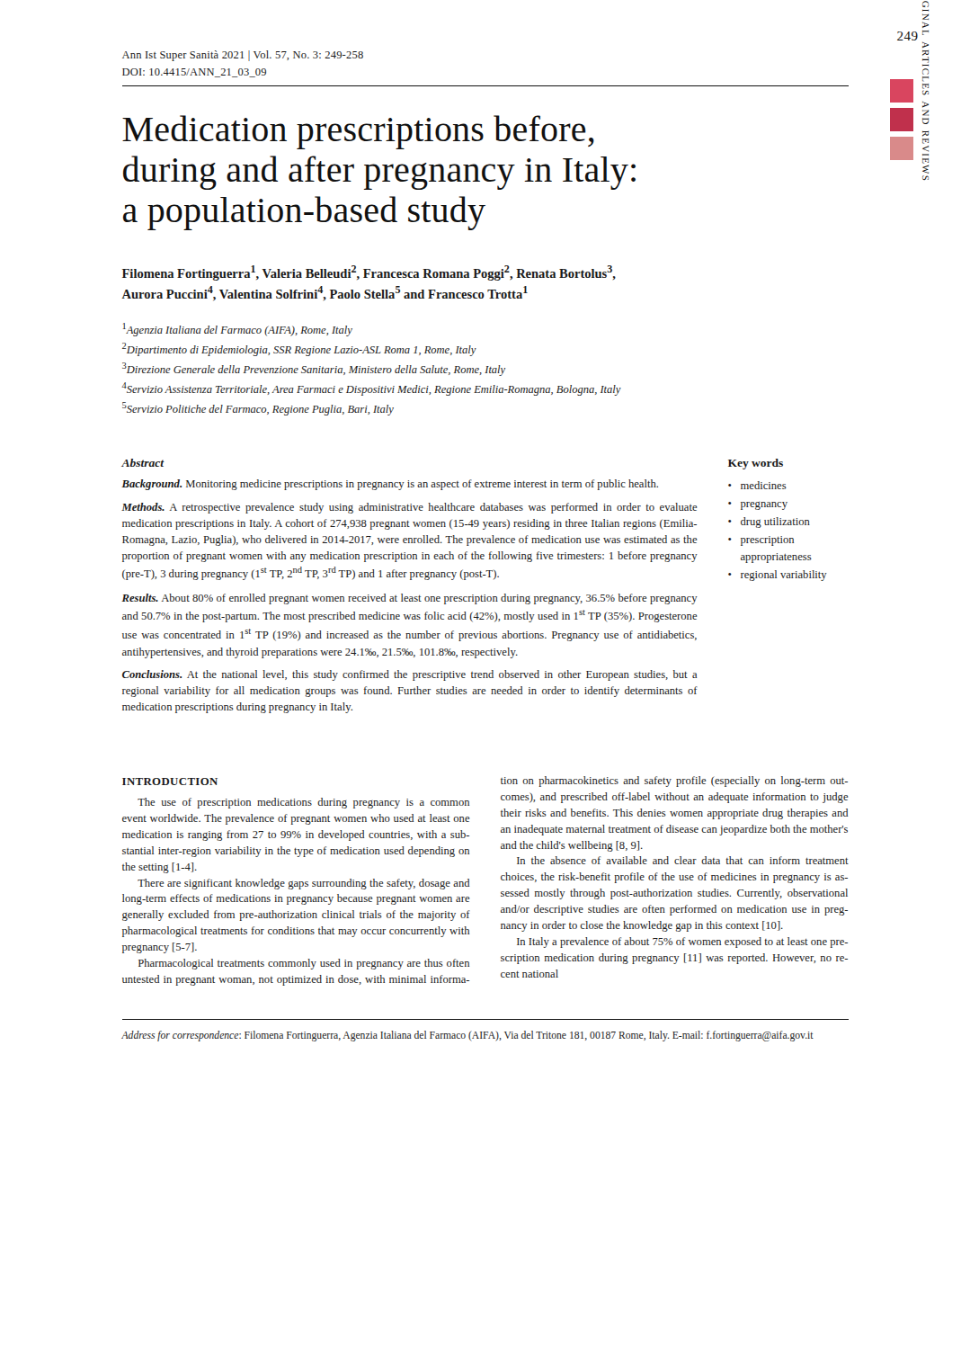249
Original articles and reviews
Ann Ist Super Sanità 2021 | Vol. 57, No. 3: 249-258
DOI: 10.4415/ANN_21_03_09
Medication prescriptions before,
during and after pregnancy in Italy:
a population-based study
Filomena Fortinguerra1, Valeria Belleudi2, Francesca Romana Poggi2, Renata Bortolus3,
Aurora Puccini4, Valentina Solfrini4, Paolo Stella5 and Francesco Trotta1
1Agenzia Italiana del Farmaco (AIFA), Rome, Italy
2Dipartimento di Epidemiologia, SSR Regione Lazio-ASL Roma 1, Rome, Italy
3Direzione Generale della Prevenzione Sanitaria, Ministero della Salute, Rome, Italy
4Servizio Assistenza Territoriale, Area Farmaci e Dispositivi Medici, Regione Emilia-Romagna, Bologna, Italy
5Servizio Politiche del Farmaco, Regione Puglia, Bari, Italy
Abstract
Background. Monitoring medicine prescriptions in pregnancy is an aspect of extreme interest in term of public health.
Methods. A retrospective prevalence study using administrative healthcare databases was performed in order to evaluate medication prescriptions in Italy. A cohort of 274,938 pregnant women (15-49 years) residing in three Italian regions (Emilia-Romagna, Lazio, Puglia), who delivered in 2014-2017, were enrolled. The prevalence of medication use was estimated as the proportion of pregnant women with any medication prescription in each of the following five trimesters: 1 before pregnancy (pre-T), 3 during pregnancy (1st TP, 2nd TP, 3rd TP) and 1 after pregnancy (post-T).
Results. About 80% of enrolled pregnant women received at least one prescription during pregnancy, 36.5% before pregnancy and 50.7% in the post-partum. The most prescribed medicine was folic acid (42%), mostly used in 1st TP (35%). Progesterone use was concentrated in 1st TP (19%) and increased as the number of previous abortions. Pregnancy use of antidiabetics, antihypertensives, and thyroid preparations were 24.1‰, 21.5‰, 101.8‰, respectively.
Conclusions. At the national level, this study confirmed the prescriptive trend observed in other European studies, but a regional variability for all medication groups was found. Further studies are needed in order to identify determinants of medication prescriptions during pregnancy in Italy.
Key words
medicines
pregnancy
drug utilization
prescription appropriateness
regional variability
INTRODUCTION
The use of prescription medications during pregnancy is a common event worldwide. The prevalence of pregnant women who used at least one medication is ranging from 27 to 99% in developed countries, with a substantial inter-region variability in the type of medication used depending on the setting [1-4].
There are significant knowledge gaps surrounding the safety, dosage and long-term effects of medications in pregnancy because pregnant women are generally excluded from pre-authorization clinical trials of the majority of pharmacological treatments for conditions that may occur concurrently with pregnancy [5-7].
Pharmacological treatments commonly used in pregnancy are thus often untested in pregnant woman, not optimized in dose, with minimal information on pharmacokinetics and safety profile (especially on long-term outcomes), and prescribed off-label without an adequate information to judge their risks and benefits. This denies women appropriate drug therapies and an inadequate maternal treatment of disease can jeopardize both the mother's and the child's wellbeing [8, 9].
In the absence of available and clear data that can inform treatment choices, the risk-benefit profile of the use of medicines in pregnancy is assessed mostly through post-authorization studies. Currently, observational and/or descriptive studies are often performed on medication use in pregnancy in order to close the knowledge gap in this context [10].
In Italy a prevalence of about 75% of women exposed to at least one prescription medication during pregnancy [11] was reported. However, no recent national
Address for correspondence: Filomena Fortinguerra, Agenzia Italiana del Farmaco (AIFA), Via del Tritone 181, 00187 Rome, Italy. E-mail: f.fortinguerra@aifa.gov.it